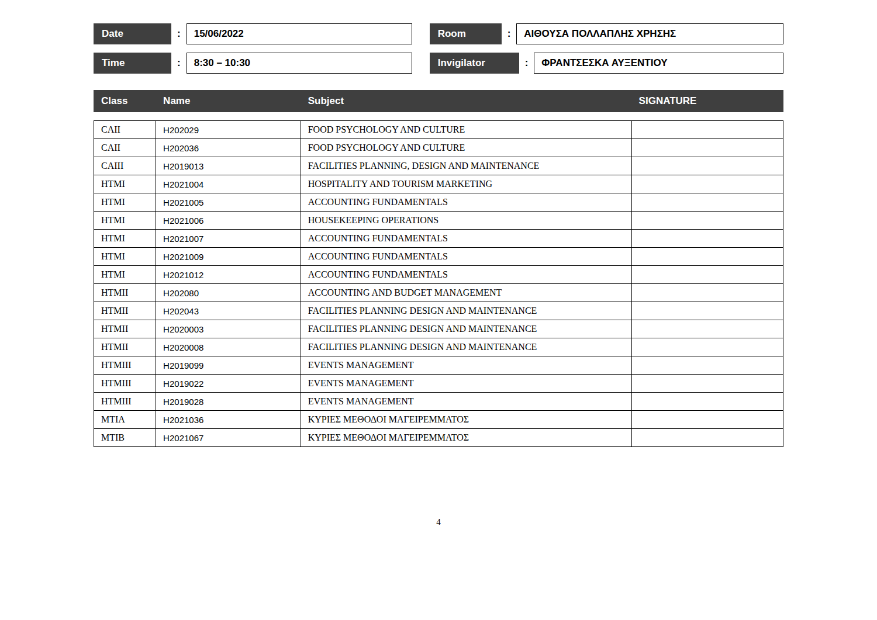Date
:
15/06/2022
Room
:
ΑΙΘΟΥΣΑ ΠΟΛΛΑΠΛΗΣ ΧΡΗΣΗΣ
Time
:
8:30 – 10:30
Invigilator
:
ΦΡΑΝΤΣΕΣΚΑ ΑΥΞΕΝΤΙΟΥ
| Class | Name | Subject | SIGNATURE |
| --- | --- | --- | --- |
| CAII | H202029 | FOOD PSYCHOLOGY AND CULTURE | |
| CAII | H202036 | FOOD PSYCHOLOGY AND CULTURE | |
| CAIII | H2019013 | FACILITIES PLANNING, DESIGN AND MAINTENANCE | |
| HTMI | H2021004 | HOSPITALITY AND TOURISM MARKETING | |
| HTMI | H2021005 | ACCOUNTING FUNDAMENTALS | |
| HTMI | H2021006 | HOUSEKEEPING OPERATIONS | |
| HTMI | H2021007 | ACCOUNTING FUNDAMENTALS | |
| HTMI | H2021009 | ACCOUNTING FUNDAMENTALS | |
| HTMI | H2021012 | ACCOUNTING FUNDAMENTALS | |
| HTMII | H202080 | ACCOUNTING AND BUDGET MANAGEMENT | |
| HTMII | H202043 | FACILITIES PLANNING DESIGN AND MAINTENANCE | |
| HTMII | H2020003 | FACILITIES PLANNING DESIGN AND MAINTENANCE | |
| HTMII | H2020008 | FACILITIES PLANNING DESIGN AND MAINTENANCE | |
| HTMIII | H2019099 | EVENTS MANAGEMENT | |
| HTMIII | H2019022 | EVENTS MANAGEMENT | |
| HTMIII | H2019028 | EVENTS MANAGEMENT | |
| MTIA | H2021036 | ΚΥΡΙΕΣ ΜΕΘΟΔΟΙ ΜΑΓΕΙΡΕΜΜΑΤΟΣ | |
| MTIB | H2021067 | ΚΥΡΙΕΣ ΜΕΘΟΔΟΙ ΜΑΓΕΙΡΕΜΜΑΤΟΣ | |
4